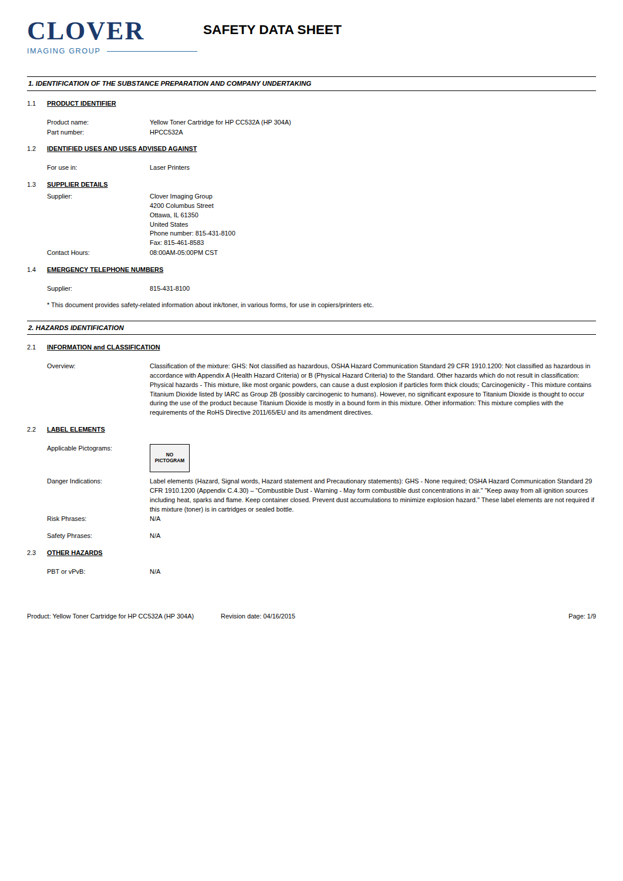CLOVER
IMAGING GROUP
SAFETY DATA SHEET
1. IDENTIFICATION OF THE SUBSTANCE PREPARATION AND COMPANY UNDERTAKING
1.1 PRODUCT IDENTIFIER
Product name:
Yellow Toner Cartridge for HP CC532A (HP 304A)
Part number:
HPCC532A
1.2 IDENTIFIED USES AND USES ADVISED AGAINST
For use in:
Laser Printers
1.3 SUPPLIER DETAILS
Supplier:
Clover Imaging Group
4200 Columbus Street
Ottawa, IL 61350
United States
Phone number: 815-431-8100
Fax: 815-461-8583
Contact Hours:
08:00AM-05:00PM CST
1.4 EMERGENCY TELEPHONE NUMBERS
Supplier:
815-431-8100
* This document provides safety-related information about ink/toner, in various forms, for use in copiers/printers etc.
2. HAZARDS IDENTIFICATION
2.1 INFORMATION and CLASSIFICATION
Overview:
Classification of the mixture: GHS: Not classified as hazardous, OSHA Hazard Communication Standard 29 CFR 1910.1200: Not classified as hazardous in accordance with Appendix A (Health Hazard Criteria) or B (Physical Hazard Criteria) to the Standard. Other hazards which do not result in classification: Physical hazards - This mixture, like most organic powders, can cause a dust explosion if particles form thick clouds; Carcinogenicity - This mixture contains Titanium Dioxide listed by IARC as Group 2B (possibly carcinogenic to humans). However, no significant exposure to Titanium Dioxide is thought to occur during the use of the product because Titanium Dioxide is mostly in a bound form in this mixture. Other information: This mixture complies with the requirements of the RoHS Directive 2011/65/EU and its amendment directives.
2.2 LABEL ELEMENTS
Applicable Pictograms:
NO
PICTOGRAM
Danger Indications:
Label elements (Hazard, Signal words, Hazard statement and Precautionary statements): GHS - None required; OSHA Hazard Communication Standard 29 CFR 1910.1200 (Appendix C.4.30) – “Combustible Dust - Warning - May form combustible dust concentrations in air." "Keep away from all ignition sources including heat, sparks and flame. Keep container closed. Prevent dust accumulations to minimize explosion hazard." These label elements are not required if this mixture (toner) is in cartridges or sealed bottle.
Risk Phrases:
N/A
Safety Phrases:
N/A
2.3 OTHER HAZARDS
PBT or vPvB:
N/A
Product: Yellow Toner Cartridge for HP CC532A (HP 304A)
Revision date: 04/16/2015
Page: 1/9